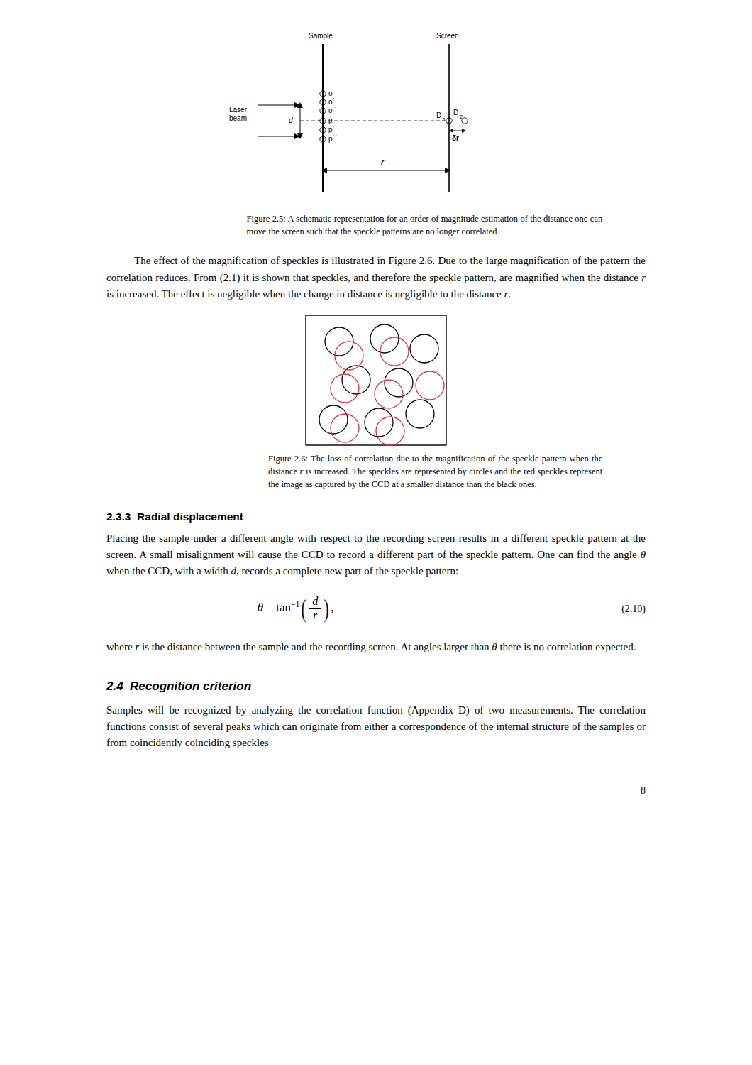Sample Screen Laser beam d o o´ o´´ p p´ p´´ D 1 D 2 δr r
Figure 2.5: A schematic representation for an order of magnitude estimation of the distance one can move the screen such that the speckle patterns are no longer correlated.
The effect of the magnification of speckles is illustrated in Figure 2.6. Due to the large magnification of the pattern the correlation reduces. From (2.1) it is shown that speckles, and therefore the speckle pattern, are magnified when the distance r is increased. The effect is negligible when the change in distance is negligible to the distance r.
Figure 2.6: The loss of correlation due to the magnification of the speckle pattern when the distance r is increased. The speckles are represented by circles and the red speckles represent the image as captured by the CCD at a smaller distance than the black ones.
2.3.3 Radial displacement
Placing the sample under a different angle with respect to the recording screen results in a different speckle pattern at the screen. A small misalignment will cause the CCD to record a different part of the speckle pattern. One can find the angle θ when the CCD, with a width d, records a complete new part of the speckle pattern:
θ = tan−1(dr),
(2.10)
where r is the distance between the sample and the recording screen. At angles larger than θ there is no correlation expected.
2.4 Recognition criterion
Samples will be recognized by analyzing the correlation function (Appendix D) of two measurements. The correlation functions consist of several peaks which can originate from either a correspondence of the internal structure of the samples or from coincidently coinciding speckles
8